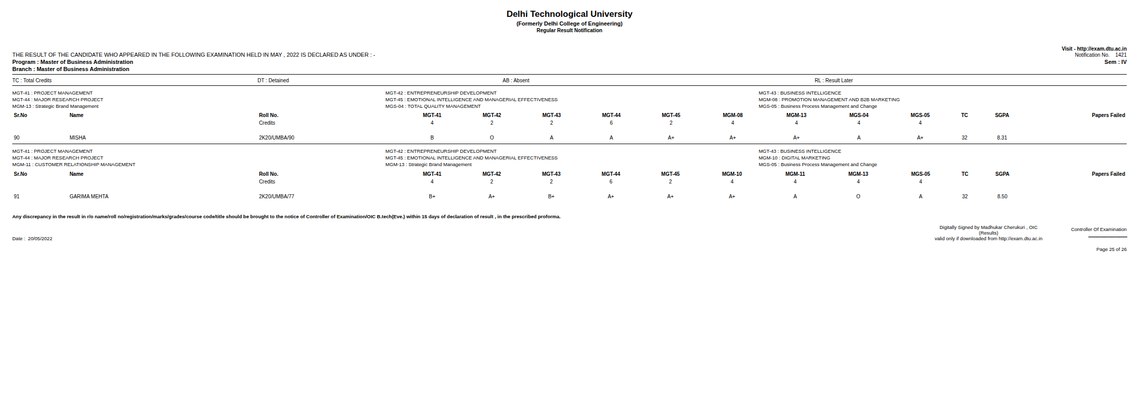Delhi Technological University
(Formerly Delhi College of Engineering)
Regular Result Notification
Visit - http://exam.dtu.ac.in
THE RESULT OF THE CANDIDATE WHO APPEARED IN THE FOLLOWING EXAMINATION HELD IN MAY , 2022 IS DECLARED AS UNDER : -
Notification No. 1421
Program : Master of Business Administration
Sem : IV
Branch : Master of Business Administration
TC : Total Credits
DT : Detained
AB : Absent
RL : Result Later
RW : Result Withdrawn
MGT-41 : PROJECT MANAGEMENT
MGT-42 : ENTREPRENEURSHIP DEVELOPMENT
MGT-43 : BUSINESS INTELLIGENCE
MGT-44 : MAJOR RESEARCH PROJECT
MGT-45 : EMOTIONAL INTELLIGENCE AND MANAGERIAL EFFECTIVENESS
MGM-08 : PROMOTION MANAGEMENT AND B2B MARKETING
MGM-13 : Strategic Brand Management
MGS-04 : TOTAL QUALITY MANAGEMENT
MGS-05 : Business Process Management and Change
| Sr.No | Name | Roll No. | MGT-41 | MGT-42 | MGT-43 | MGT-44 | MGT-45 | MGM-08 | MGM-13 | MGS-04 | MGS-05 | TC | SGPA | Papers Failed |
| --- | --- | --- | --- | --- | --- | --- | --- | --- | --- | --- | --- | --- | --- | --- |
| | | Credits | 4 | 2 | 2 | 6 | 2 | 4 | 4 | 4 | 4 | | | |
| 90 | MISHA | 2K20/UMBA/90 | B | O | A | A | A+ | A+ | A+ | A | A+ | 32 | 8.31 | |
MGT-41 : PROJECT MANAGEMENT
MGT-42 : ENTREPRENEURSHIP DEVELOPMENT
MGT-43 : BUSINESS INTELLIGENCE
MGT-44 : MAJOR RESEARCH PROJECT
MGT-45 : EMOTIONAL INTELLIGENCE AND MANAGERIAL EFFECTIVENESS
MGM-10 : DIGITAL MARKETING
MGM-11 : CUSTOMER RELATIONSHIP MANAGEMENT
MGM-13 : Strategic Brand Management
MGS-05 : Business Process Management and Change
| Sr.No | Name | Roll No. | MGT-41 | MGT-42 | MGT-43 | MGT-44 | MGT-45 | MGM-10 | MGM-11 | MGM-13 | MGS-05 | TC | SGPA | Papers Failed |
| --- | --- | --- | --- | --- | --- | --- | --- | --- | --- | --- | --- | --- | --- | --- |
| | | Credits | 4 | 2 | 2 | 6 | 2 | 4 | 4 | 4 | 4 | | | |
| 91 | GARIMA MEHTA | 2K20/UMBA/77 | B+ | A+ | B+ | A+ | A+ | A+ | A | O | A | 32 | 8.50 | |
Any discrepancy in the result in r/o name/roll no/registration/marks/grades/course code/title should be brought to the notice of Controller of Examination/OIC B.tech(Eve.) within 15 days of declaration of result , in the prescribed proforma.
Date : 20/05/2022
Digitally Signed by Madhukar Cherukuri , OIC (Results)
valid only if downloaded from http://exam.dtu.ac.in
Controller Of Examination
—————
Page 25 of 26